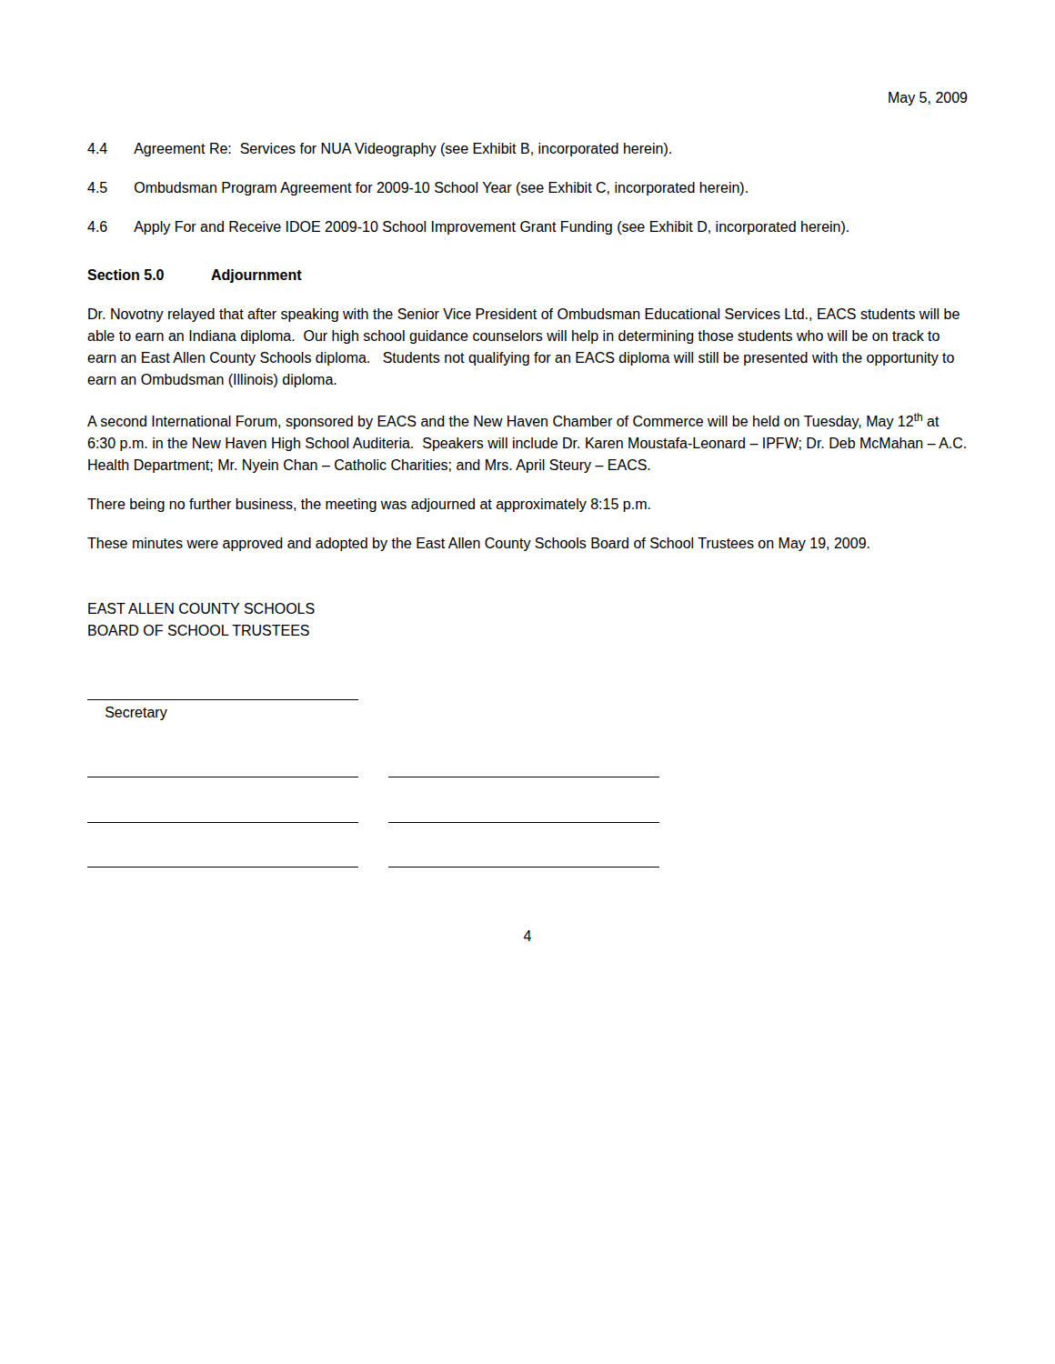May 5, 2009
4.4
Agreement Re: Services for NUA Videography (see Exhibit B, incorporated herein).
4.5
Ombudsman Program Agreement for 2009-10 School Year (see Exhibit C, incorporated herein).
4.6
Apply For and Receive IDOE 2009-10 School Improvement Grant Funding (see Exhibit D, incorporated herein).
Section 5.0 Adjournment
Dr. Novotny relayed that after speaking with the Senior Vice President of Ombudsman Educational Services Ltd., EACS students will be able to earn an Indiana diploma. Our high school guidance counselors will help in determining those students who will be on track to earn an East Allen County Schools diploma. Students not qualifying for an EACS diploma will still be presented with the opportunity to earn an Ombudsman (Illinois) diploma.
A second International Forum, sponsored by EACS and the New Haven Chamber of Commerce will be held on Tuesday, May 12th at 6:30 p.m. in the New Haven High School Auditeria. Speakers will include Dr. Karen Moustafa-Leonard – IPFW; Dr. Deb McMahan – A.C. Health Department; Mr. Nyein Chan – Catholic Charities; and Mrs. April Steury – EACS.
There being no further business, the meeting was adjourned at approximately 8:15 p.m.
These minutes were approved and adopted by the East Allen County Schools Board of School Trustees on May 19, 2009.
EAST ALLEN COUNTY SCHOOLS
BOARD OF SCHOOL TRUSTEES
Secretary
4